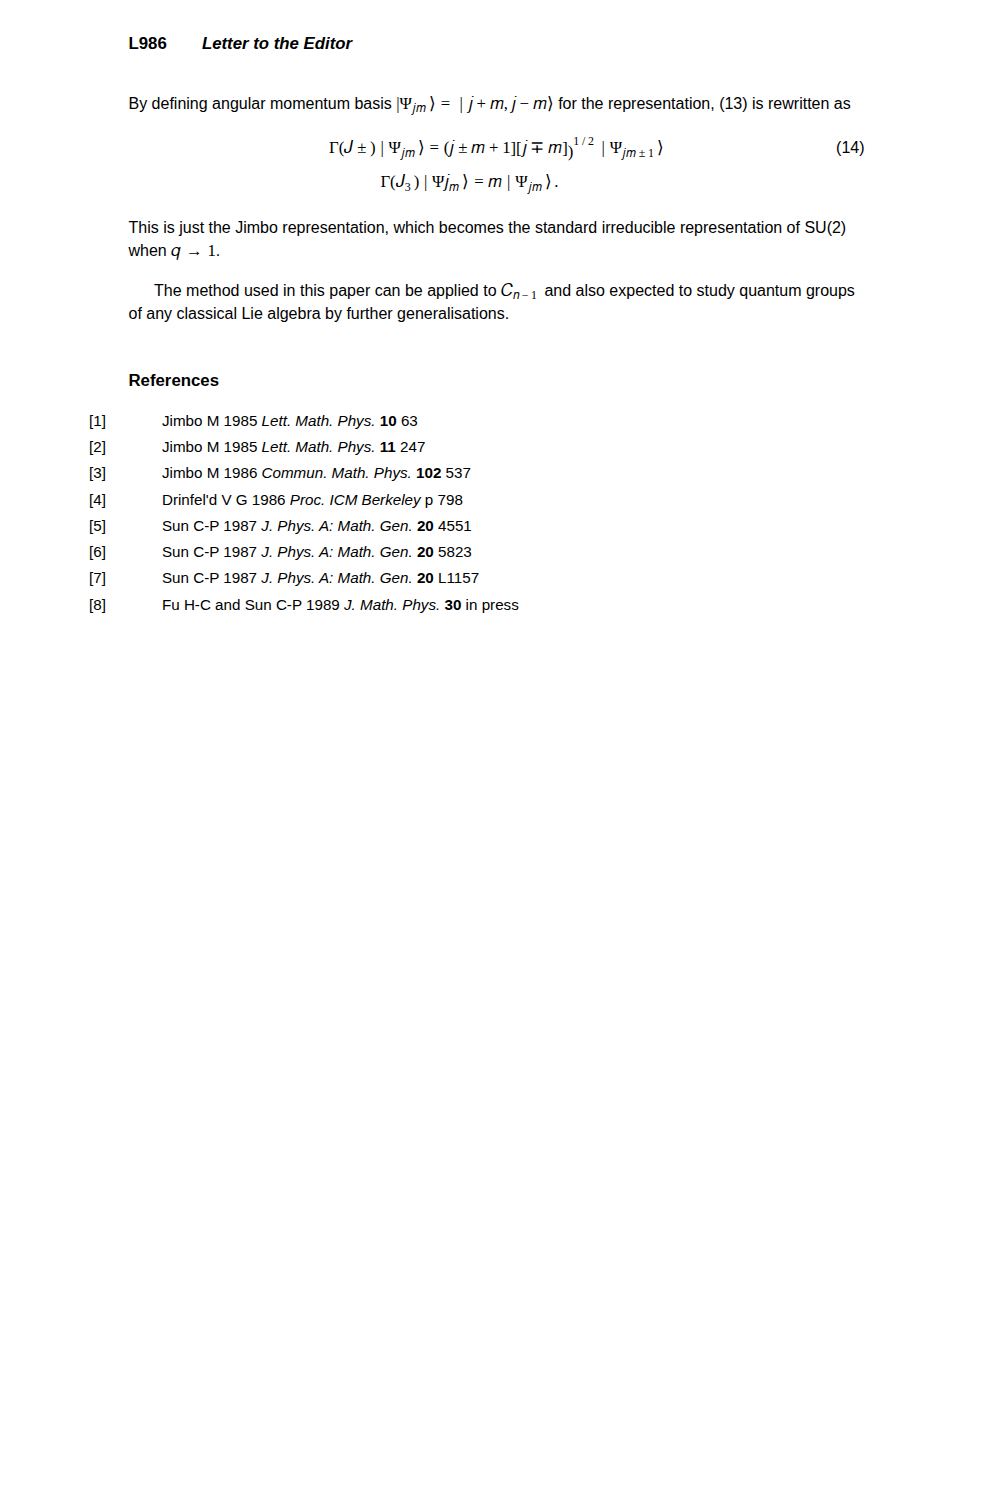L986 Letter to the Editor
By defining angular momentum basis |Ψjm⟩=|j+m,j−m⟩ for the representation, (13) is rewritten as
Γ(J±) |Ψjm⟩ = (j±m+1] [j∓m] )1/2 |Ψjm±1⟩
(14)
Γ(J3) |Ψjm⟩ = m|Ψjm⟩.
This is just the Jimbo representation, which becomes the standard irreducible representation of SU(2) when q→1.
The method used in this paper can be applied to Cn−1 and also expected to study quantum groups of any classical Lie algebra by further generalisations.
References
[1] Jimbo M 1985 Lett. Math. Phys. 10 63
[2] Jimbo M 1985 Lett. Math. Phys. 11 247
[3] Jimbo M 1986 Commun. Math. Phys. 102 537
[4] Drinfel'd V G 1986 Proc. ICM Berkeley p 798
[5] Sun C-P 1987 J. Phys. A: Math. Gen. 20 4551
[6] Sun C-P 1987 J. Phys. A: Math. Gen. 20 5823
[7] Sun C-P 1987 J. Phys. A: Math. Gen. 20 L1157
[8] Fu H-C and Sun C-P 1989 J. Math. Phys. 30 in press